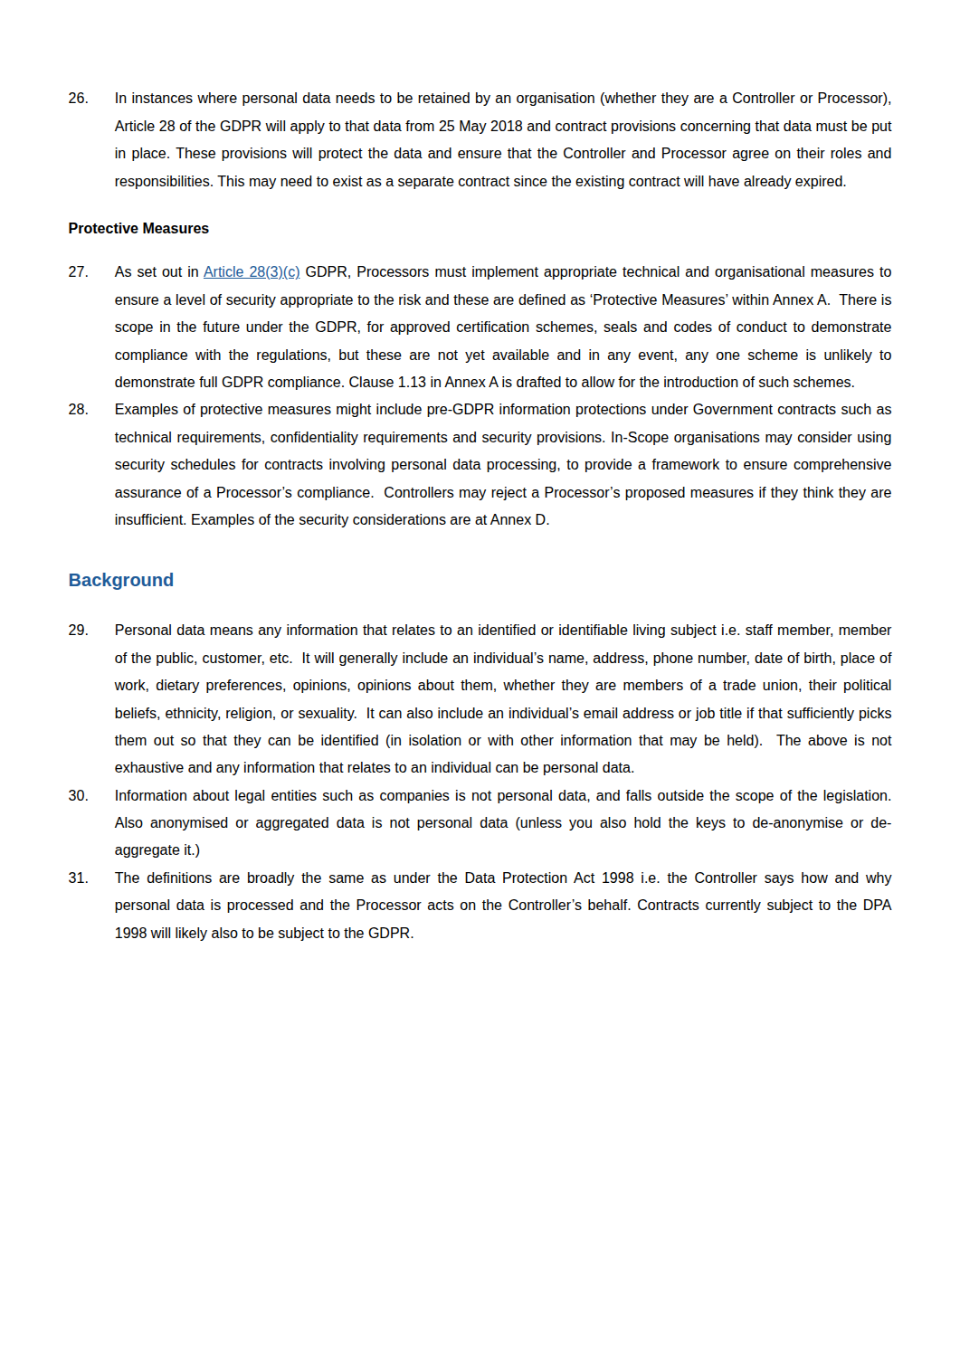26.
In instances where personal data needs to be retained by an organisation (whether they are a Controller or Processor), Article 28 of the GDPR will apply to that data from 25 May 2018 and contract provisions concerning that data must be put in place. These provisions will protect the data and ensure that the Controller and Processor agree on their roles and responsibilities. This may need to exist as a separate contract since the existing contract will have already expired.
Protective Measures
27.
As set out in Article 28(3)(c) GDPR, Processors must implement appropriate technical and organisational measures to ensure a level of security appropriate to the risk and these are defined as ‘Protective Measures’ within Annex A. There is scope in the future under the GDPR, for approved certification schemes, seals and codes of conduct to demonstrate compliance with the regulations, but these are not yet available and in any event, any one scheme is unlikely to demonstrate full GDPR compliance. Clause 1.13 in Annex A is drafted to allow for the introduction of such schemes.
28.
Examples of protective measures might include pre-GDPR information protections under Government contracts such as technical requirements, confidentiality requirements and security provisions. In-Scope organisations may consider using security schedules for contracts involving personal data processing, to provide a framework to ensure comprehensive assurance of a Processor’s compliance. Controllers may reject a Processor’s proposed measures if they think they are insufficient. Examples of the security considerations are at Annex D.
Background
29.
Personal data means any information that relates to an identified or identifiable living subject i.e. staff member, member of the public, customer, etc. It will generally include an individual’s name, address, phone number, date of birth, place of work, dietary preferences, opinions, opinions about them, whether they are members of a trade union, their political beliefs, ethnicity, religion, or sexuality. It can also include an individual’s email address or job title if that sufficiently picks them out so that they can be identified (in isolation or with other information that may be held). The above is not exhaustive and any information that relates to an individual can be personal data.
30.
Information about legal entities such as companies is not personal data, and falls outside the scope of the legislation. Also anonymised or aggregated data is not personal data (unless you also hold the keys to de-anonymise or de-aggregate it.)
31.
The definitions are broadly the same as under the Data Protection Act 1998 i.e. the Controller says how and why personal data is processed and the Processor acts on the Controller’s behalf. Contracts currently subject to the DPA 1998 will likely also to be subject to the GDPR.